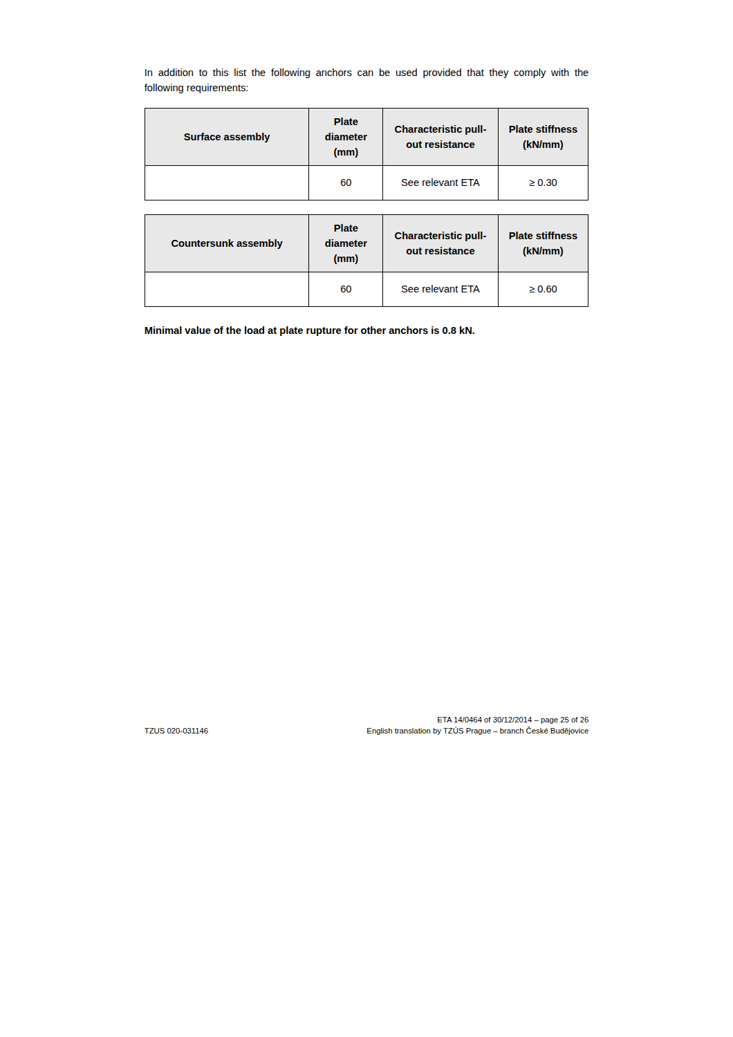In addition to this list the following anchors can be used provided that they comply with the following requirements:
| Surface assembly | Plate diameter (mm) | Characteristic pull-out resistance | Plate stiffness (kN/mm) |
| --- | --- | --- | --- |
| | 60 | See relevant ETA | ≥ 0.30 |
| Countersunk assembly | Plate diameter (mm) | Characteristic pull-out resistance | Plate stiffness (kN/mm) |
| --- | --- | --- | --- |
| | 60 | See relevant ETA | ≥ 0.60 |
Minimal value of the load at plate rupture for other anchors is 0.8 kN.
TZUS 020-031146
ETA 14/0464 of 30/12/2014 – page 25 of 26
English translation by TZÚS Prague – branch České Budějovice